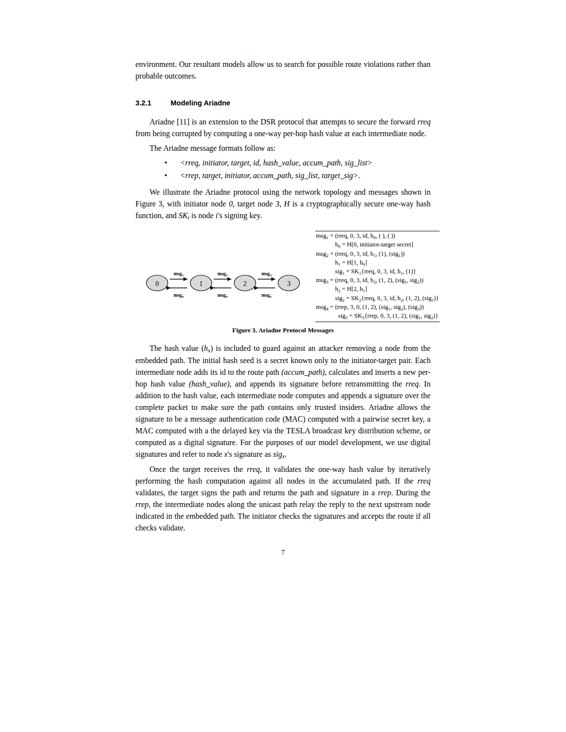environment. Our resultant models allow us to search for possible route violations rather than probable outcomes.
3.2.1 Modeling Ariadne
Ariadne [11] is an extension to the DSR protocol that attempts to secure the forward rreq from being corrupted by computing a one-way per-hop hash value at each intermediate node.
The Ariadne message formats follow as:
<rreq, initiator, target, id, hash_value, accum_path, sig_list>
<rrep, target, initiator, accum_path, sig_list, target_sig>.
We illustrate the Ariadne protocol using the network topology and messages shown in Figure 3, with initiator node 0, target node 3, H is a cryptographically secure one-way hash function, and SKi is node i's signing key.
0 1 2 3 msg1 msg2 msg3 msg4 msg4 msg4
msg1 = (rreq, 0, 3, id, h0, ( ), ( ))
h0 = H[0, initiator-target secret]
msg2 = (rreq, 0, 3, id, h1, (1), (sig1))
h1 = H[1, h0]
sig1 = SK1{rreq, 0, 3, id, h1, (1)}
msg3 = (rreq, 0, 3, id, h2, (1, 2), (sig1, sig2))
h2 = H[2, h1]
sig2 = SK2{rreq, 0, 3, id, h2, (1, 2), (sig1)}
msg4 = (rrep, 3, 0, (1, 2), (sig1, sig2), (sig3))
sig3 = SK3{rrep, 0, 3, (1, 2), (sig1, sig2)}
Figure 3. Ariadne Protocol Messages
The hash value (hx) is included to guard against an attacker removing a node from the embedded path. The initial hash seed is a secret known only to the initiator-target pair. Each intermediate node adds its id to the route path (accum_path), calculates and inserts a new per-hop hash value (hash_value), and appends its signature before retransmitting the rreq. In addition to the hash value, each intermediate node computes and appends a signature over the complete packet to make sure the path contains only trusted insiders. Ariadne allows the signature to be a message authentication code (MAC) computed with a pairwise secret key, a MAC computed with a the delayed key via the TESLA broadcast key distribution scheme, or computed as a digital signature. For the purposes of our model development, we use digital signatures and refer to node x's signature as sigx.
Once the target receives the rreq, it validates the one-way hash value by iteratively performing the hash computation against all nodes in the accumulated path. If the rreq validates, the target signs the path and returns the path and signature in a rrep. During the rrep, the intermediate nodes along the unicast path relay the reply to the next upstream node indicated in the embedded path. The initiator checks the signatures and accepts the route if all checks validate.
7